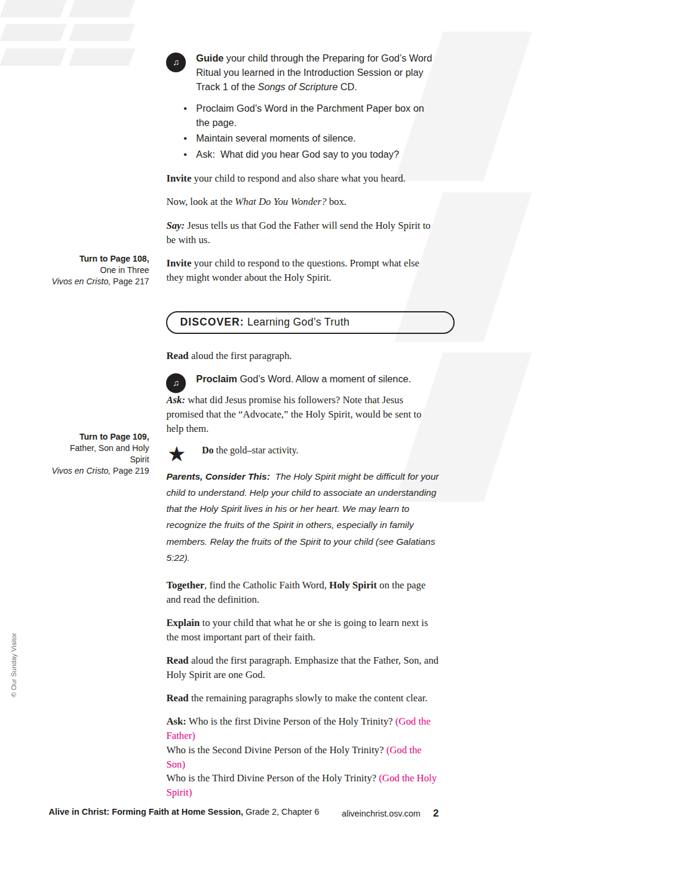© Our Sunday Visitor
♫
Guide your child through the Preparing for God’s Word Ritual you learned in the Introduction Session or play Track 1 of the Songs of Scripture CD.
Proclaim God’s Word in the Parchment Paper box on the page.
Maintain several moments of silence.
Ask: What did you hear God say to you today?
Invite your child to respond and also share what you heard.
Now, look at the What Do You Wonder? box.
Say: Jesus tells us that God the Father will send the Holy Spirit to be with us.
Invite your child to respond to the questions. Prompt what else they might wonder about the Holy Spirit.
DISCOVER: Learning God’s Truth
Read aloud the first paragraph.
♫
Proclaim God’s Word. Allow a moment of silence.
Ask: what did Jesus promise his followers? Note that Jesus promised that the “Advocate,” the Holy Spirit, would be sent to help them.
★ Do the gold–star activity.
Parents, Consider This: The Holy Spirit might be difficult for your child to understand. Help your child to associate an understanding that the Holy Spirit lives in his or her heart. We may learn to recognize the fruits of the Spirit in others, especially in family members. Relay the fruits of the Spirit to your child (see Galatians 5:22).
Together, find the Catholic Faith Word, Holy Spirit on the page and read the definition.
Explain to your child that what he or she is going to learn next is the most important part of their faith.
Read aloud the first paragraph. Emphasize that the Father, Son, and Holy Spirit are one God.
Read the remaining paragraphs slowly to make the content clear.
Ask: Who is the first Divine Person of the Holy Trinity? (God the Father)
Who is the Second Divine Person of the Holy Trinity? (God the Son)
Who is the Third Divine Person of the Holy Trinity? (God the Holy Spirit)
Turn to Page 108,
One in Three
Vivos en Cristo, Page 217
Turn to Page 109,
Father, Son and Holy Spirit
Vivos en Cristo, Page 219
Alive in Christ: Forming Faith at Home Session, Grade 2, Chapter 6
aliveinchrist.osv.com 2